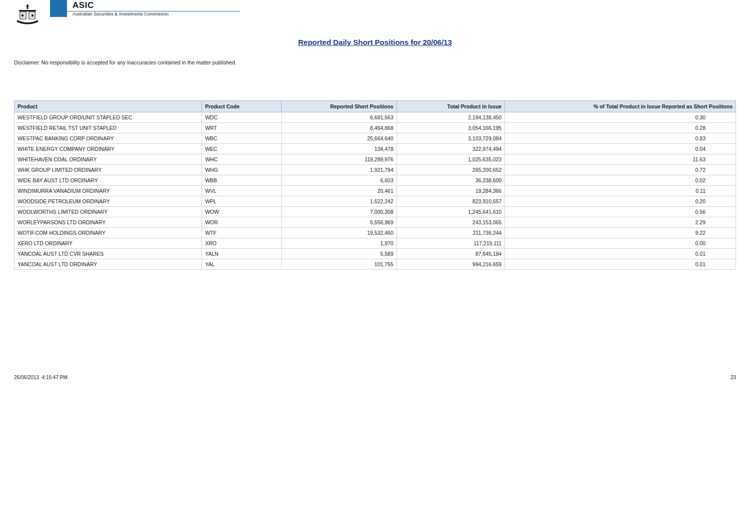ASIC
Australian Securities & Investments Commission
Reported Daily Short Positions for 20/06/13
Disclaimer: No responsibility is accepted for any inaccuracies contained in the matter published.
| Product | Product Code | Reported Short Positions | Total Product in Issue | % of Total Product in Issue Reported as Short Positions |
| --- | --- | --- | --- | --- |
| WESTFIELD GROUP ORD/UNIT STAPLED SEC | WDC | 6,681,563 | 2,194,138,450 | 0.30 |
| WESTFIELD RETAIL TST UNIT STAPLED | WRT | 8,464,868 | 3,054,166,195 | 0.28 |
| WESTPAC BANKING CORP ORDINARY | WBC | 25,664,640 | 3,103,729,084 | 0.83 |
| WHITE ENERGY COMPANY ORDINARY | WEC | 134,478 | 322,974,494 | 0.04 |
| WHITEHAVEN COAL ORDINARY | WHC | 119,289,976 | 1,025,635,023 | 11.63 |
| WHK GROUP LIMITED ORDINARY | WHG | 1,921,794 | 265,200,652 | 0.72 |
| WIDE BAY AUST LTD ORDINARY | WBB | 6,603 | 36,238,600 | 0.02 |
| WINDIMURRA VANADIUM ORDINARY | WVL | 20,461 | 19,284,366 | 0.11 |
| WOODSIDE PETROLEUM ORDINARY | WPL | 1,622,242 | 823,910,657 | 0.20 |
| WOOLWORTHS LIMITED ORDINARY | WOW | 7,000,308 | 1,245,641,610 | 0.56 |
| WORLEYPARSONS LTD ORDINARY | WOR | 5,556,969 | 243,153,065 | 2.29 |
| WOTIF.COM HOLDINGS ORDINARY | WTF | 19,532,460 | 211,736,244 | 9.22 |
| XERO LTD ORDINARY | XRO | 1,970 | 117,219,111 | 0.00 |
| YANCOAL AUST LTD CVR SHARES | YALN | 5,589 | 87,645,184 | 0.01 |
| YANCOAL AUST LTD ORDINARY | YAL | 101,755 | 994,216,659 | 0.01 |
26/06/2013 4:15:47 PM 23